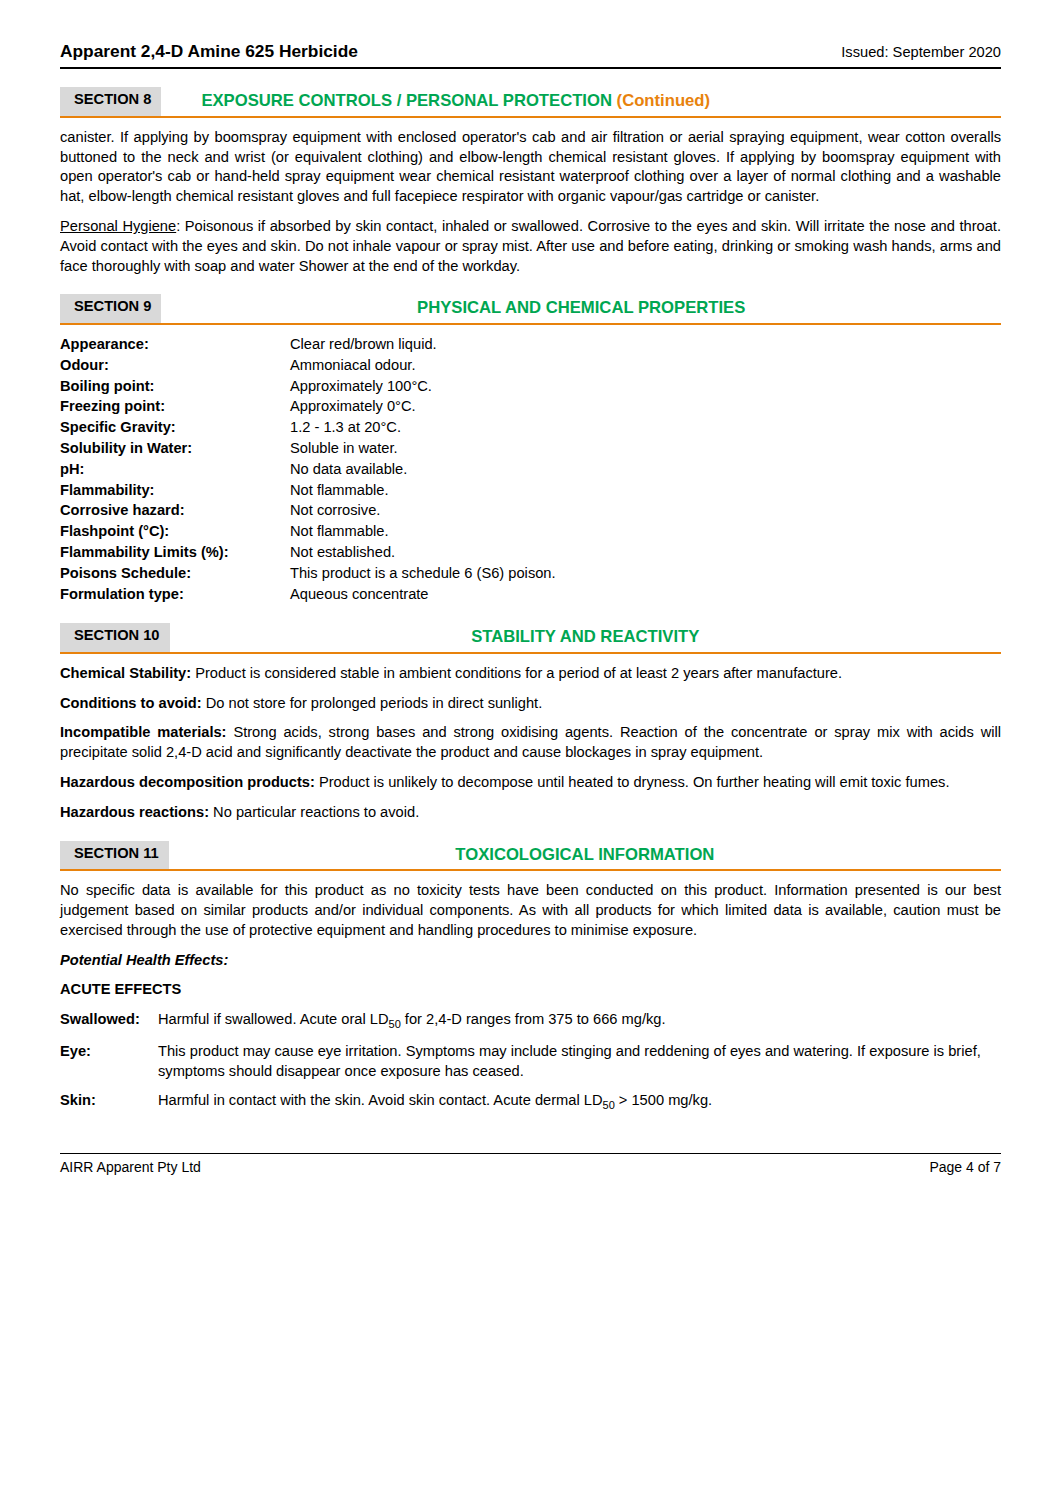Apparent 2,4-D Amine 625 Herbicide
Issued: September 2020
SECTION 8
EXPOSURE CONTROLS / PERSONAL PROTECTION (Continued)
canister. If applying by boomspray equipment with enclosed operator's cab and air filtration or aerial spraying equipment, wear cotton overalls buttoned to the neck and wrist (or equivalent clothing) and elbow-length chemical resistant gloves. If applying by boomspray equipment with open operator's cab or hand-held spray equipment wear chemical resistant waterproof clothing over a layer of normal clothing and a washable hat, elbow-length chemical resistant gloves and full facepiece respirator with organic vapour/gas cartridge or canister.
Personal Hygiene: Poisonous if absorbed by skin contact, inhaled or swallowed. Corrosive to the eyes and skin. Will irritate the nose and throat. Avoid contact with the eyes and skin. Do not inhale vapour or spray mist. After use and before eating, drinking or smoking wash hands, arms and face thoroughly with soap and water Shower at the end of the workday.
SECTION 9
PHYSICAL AND CHEMICAL PROPERTIES
| Appearance: | Clear red/brown liquid. |
| Odour: | Ammoniacal odour. |
| Boiling point: | Approximately 100°C. |
| Freezing point: | Approximately 0°C. |
| Specific Gravity: | 1.2 - 1.3 at 20°C. |
| Solubility in Water: | Soluble in water. |
| pH: | No data available. |
| Flammability: | Not flammable. |
| Corrosive hazard: | Not corrosive. |
| Flashpoint (°C): | Not flammable. |
| Flammability Limits (%): | Not established. |
| Poisons Schedule: | This product is a schedule 6 (S6) poison. |
| Formulation type: | Aqueous concentrate |
SECTION 10
STABILITY AND REACTIVITY
Chemical Stability: Product is considered stable in ambient conditions for a period of at least 2 years after manufacture.
Conditions to avoid: Do not store for prolonged periods in direct sunlight.
Incompatible materials: Strong acids, strong bases and strong oxidising agents. Reaction of the concentrate or spray mix with acids will precipitate solid 2,4-D acid and significantly deactivate the product and cause blockages in spray equipment.
Hazardous decomposition products: Product is unlikely to decompose until heated to dryness. On further heating will emit toxic fumes.
Hazardous reactions: No particular reactions to avoid.
SECTION 11
TOXICOLOGICAL INFORMATION
No specific data is available for this product as no toxicity tests have been conducted on this product. Information presented is our best judgement based on similar products and/or individual components. As with all products for which limited data is available, caution must be exercised through the use of protective equipment and handling procedures to minimise exposure.
Potential Health Effects:
ACUTE EFFECTS
| Swallowed: | Harmful if swallowed. Acute oral LD 50 for 2,4-D ranges from 375 to 666 mg/kg. |
| Eye: | This product may cause eye irritation. Symptoms may include stinging and reddening of eyes and watering. If exposure is brief, symptoms should disappear once exposure has ceased. |
| Skin: | Harmful in contact with the skin. Avoid skin contact. Acute dermal LD 50 > 1500 mg/kg. |
AIRR Apparent Pty Ltd
Page 4 of 7